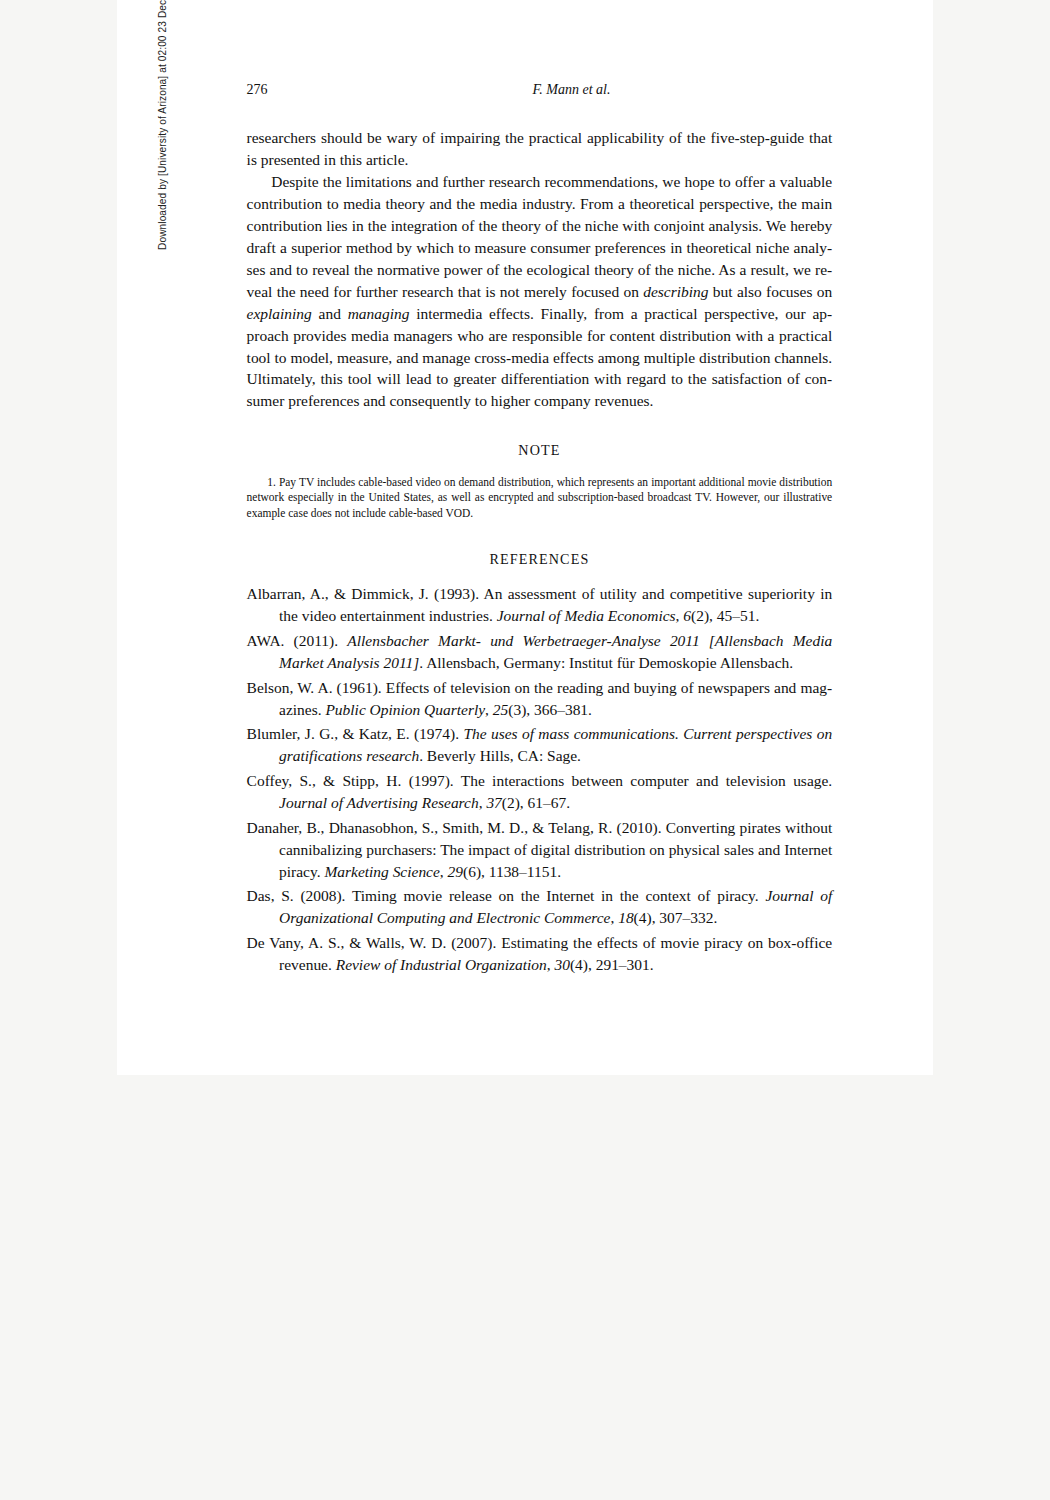Downloaded by [University of Arizona] at 02:00 23 December 2012
276 F. Mann et al.
researchers should be wary of impairing the practical applicability of the five-step-guide that is presented in this article.
Despite the limitations and further research recommendations, we hope to offer a valuable contribution to media theory and the media industry. From a theoretical perspective, the main contribution lies in the integration of the theory of the niche with conjoint analysis. We hereby draft a superior method by which to measure consumer preferences in theoretical niche analyses and to reveal the normative power of the ecological theory of the niche. As a result, we reveal the need for further research that is not merely focused on describing but also focuses on explaining and managing intermedia effects. Finally, from a practical perspective, our approach provides media managers who are responsible for content distribution with a practical tool to model, measure, and manage cross-media effects among multiple distribution channels. Ultimately, this tool will lead to greater differentiation with regard to the satisfaction of consumer preferences and consequently to higher company revenues.
NOTE
1. Pay TV includes cable-based video on demand distribution, which represents an important additional movie distribution network especially in the United States, as well as encrypted and subscription-based broadcast TV. However, our illustrative example case does not include cable-based VOD.
REFERENCES
Albarran, A., & Dimmick, J. (1993). An assessment of utility and competitive superiority in the video entertainment industries. Journal of Media Economics, 6(2), 45–51.
AWA. (2011). Allensbacher Markt- und Werbetraeger-Analyse 2011 [Allensbach Media Market Analysis 2011]. Allensbach, Germany: Institut für Demoskopie Allensbach.
Belson, W. A. (1961). Effects of television on the reading and buying of newspapers and magazines. Public Opinion Quarterly, 25(3), 366–381.
Blumler, J. G., & Katz, E. (1974). The uses of mass communications. Current perspectives on gratifications research. Beverly Hills, CA: Sage.
Coffey, S., & Stipp, H. (1997). The interactions between computer and television usage. Journal of Advertising Research, 37(2), 61–67.
Danaher, B., Dhanasobhon, S., Smith, M. D., & Telang, R. (2010). Converting pirates without cannibalizing purchasers: The impact of digital distribution on physical sales and Internet piracy. Marketing Science, 29(6), 1138–1151.
Das, S. (2008). Timing movie release on the Internet in the context of piracy. Journal of Organizational Computing and Electronic Commerce, 18(4), 307–332.
De Vany, A. S., & Walls, W. D. (2007). Estimating the effects of movie piracy on box-office revenue. Review of Industrial Organization, 30(4), 291–301.